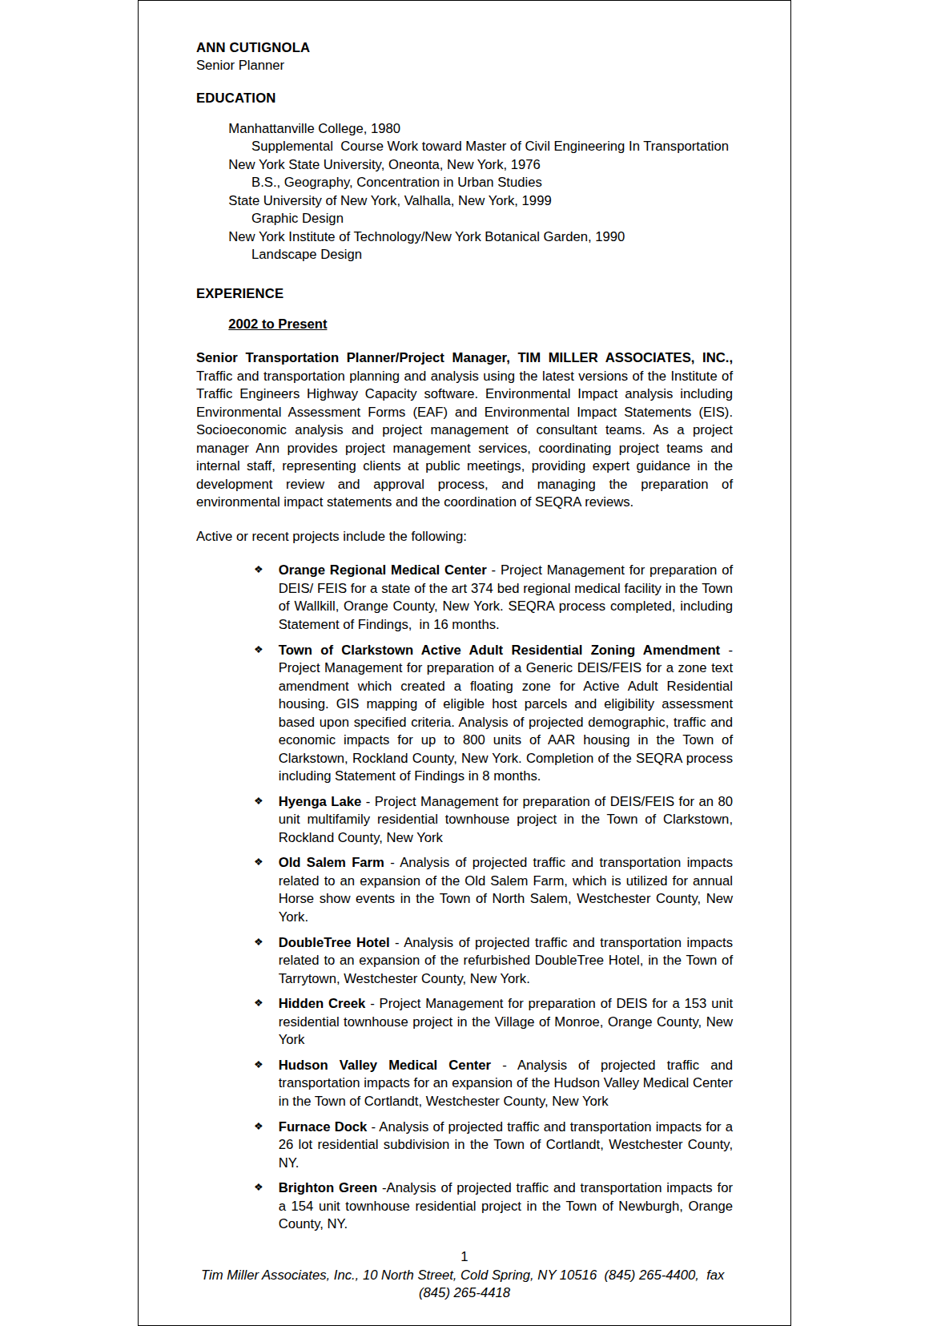ANN CUTIGNOLA
Senior Planner
EDUCATION
Manhattanville College, 1980
Supplemental Course Work toward Master of Civil Engineering In Transportation
New York State University, Oneonta, New York, 1976
B.S., Geography, Concentration in Urban Studies
State University of New York, Valhalla, New York, 1999
Graphic Design
New York Institute of Technology/New York Botanical Garden, 1990
Landscape Design
EXPERIENCE
2002 to Present
Senior Transportation Planner/Project Manager, TIM MILLER ASSOCIATES, INC., Traffic and transportation planning and analysis using the latest versions of the Institute of Traffic Engineers Highway Capacity software. Environmental Impact analysis including Environmental Assessment Forms (EAF) and Environmental Impact Statements (EIS). Socioeconomic analysis and project management of consultant teams. As a project manager Ann provides project management services, coordinating project teams and internal staff, representing clients at public meetings, providing expert guidance in the development review and approval process, and managing the preparation of environmental impact statements and the coordination of SEQRA reviews.
Active or recent projects include the following:
Orange Regional Medical Center - Project Management for preparation of DEIS/ FEIS for a state of the art 374 bed regional medical facility in the Town of Wallkill, Orange County, New York. SEQRA process completed, including Statement of Findings, in 16 months.
Town of Clarkstown Active Adult Residential Zoning Amendment - Project Management for preparation of a Generic DEIS/FEIS for a zone text amendment which created a floating zone for Active Adult Residential housing. GIS mapping of eligible host parcels and eligibility assessment based upon specified criteria. Analysis of projected demographic, traffic and economic impacts for up to 800 units of AAR housing in the Town of Clarkstown, Rockland County, New York. Completion of the SEQRA process including Statement of Findings in 8 months.
Hyenga Lake - Project Management for preparation of DEIS/FEIS for an 80 unit multifamily residential townhouse project in the Town of Clarkstown, Rockland County, New York
Old Salem Farm - Analysis of projected traffic and transportation impacts related to an expansion of the Old Salem Farm, which is utilized for annual Horse show events in the Town of North Salem, Westchester County, New York.
DoubleTree Hotel - Analysis of projected traffic and transportation impacts related to an expansion of the refurbished DoubleTree Hotel, in the Town of Tarrytown, Westchester County, New York.
Hidden Creek - Project Management for preparation of DEIS for a 153 unit residential townhouse project in the Village of Monroe, Orange County, New York
Hudson Valley Medical Center - Analysis of projected traffic and transportation impacts for an expansion of the Hudson Valley Medical Center in the Town of Cortlandt, Westchester County, New York
Furnace Dock - Analysis of projected traffic and transportation impacts for a 26 lot residential subdivision in the Town of Cortlandt, Westchester County, NY.
Brighton Green -Analysis of projected traffic and transportation impacts for a 154 unit townhouse residential project in the Town of Newburgh, Orange County, NY.
1
Tim Miller Associates, Inc., 10 North Street, Cold Spring, NY 10516 (845) 265-4400, fax (845) 265-4418